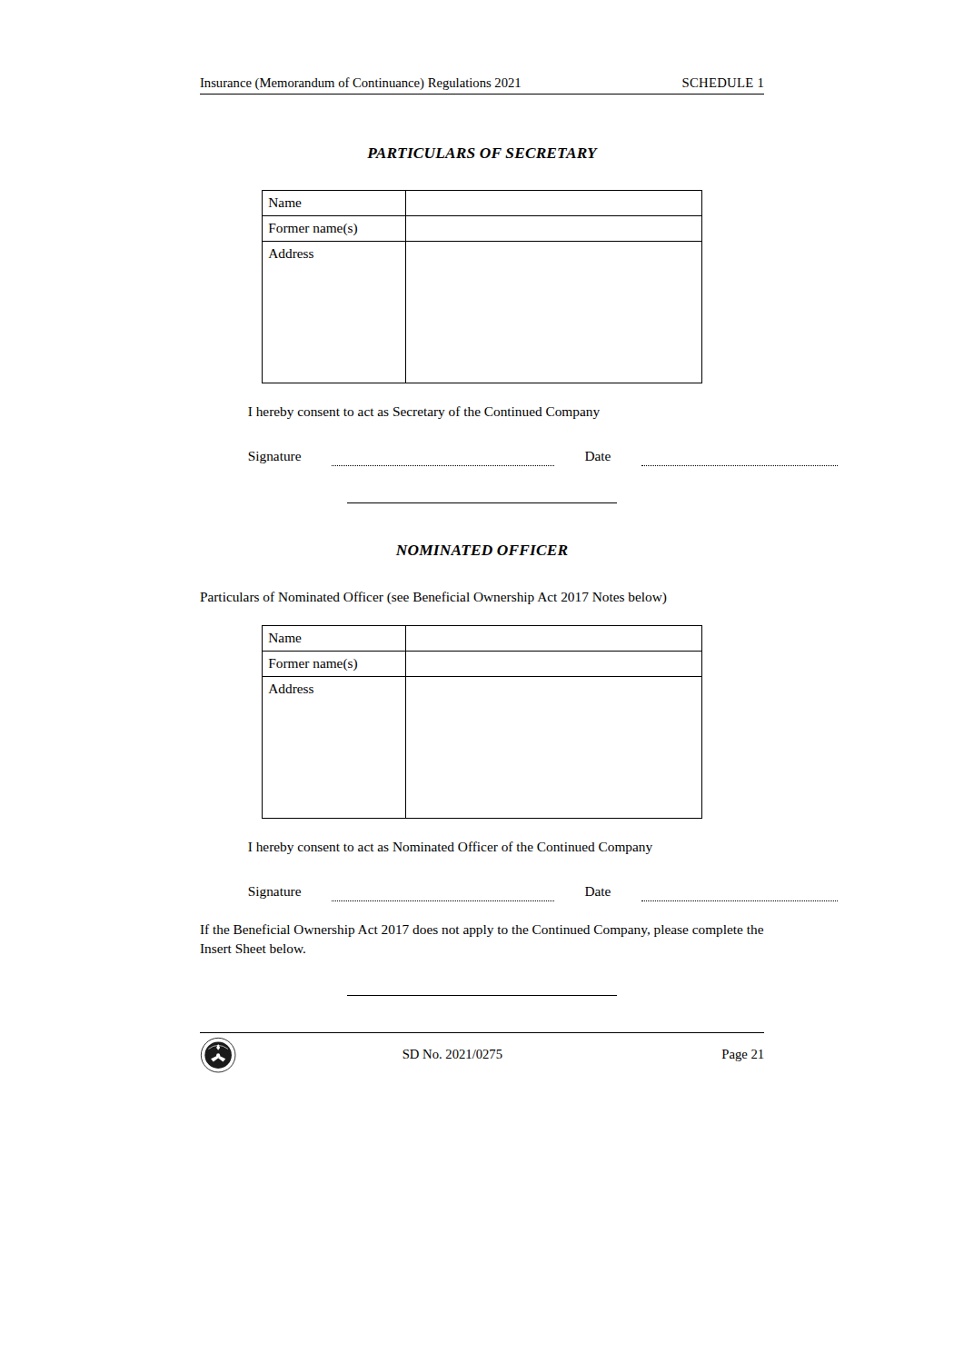Insurance (Memorandum of Continuance) Regulations 2021
SCHEDULE 1
PARTICULARS OF SECRETARY
| Name | |
| Former name(s) | |
| Address | |
I hereby consent to act as Secretary of the Continued Company
Signature Date
NOMINATED OFFICER
Particulars of Nominated Officer (see Beneficial Ownership Act 2017 Notes below)
| Name | |
| Former name(s) | |
| Address | |
I hereby consent to act as Nominated Officer of the Continued Company
Signature Date
If the Beneficial Ownership Act 2017 does not apply to the Continued Company, please complete the Insert Sheet below.
SD No. 2021/0275
Page 21